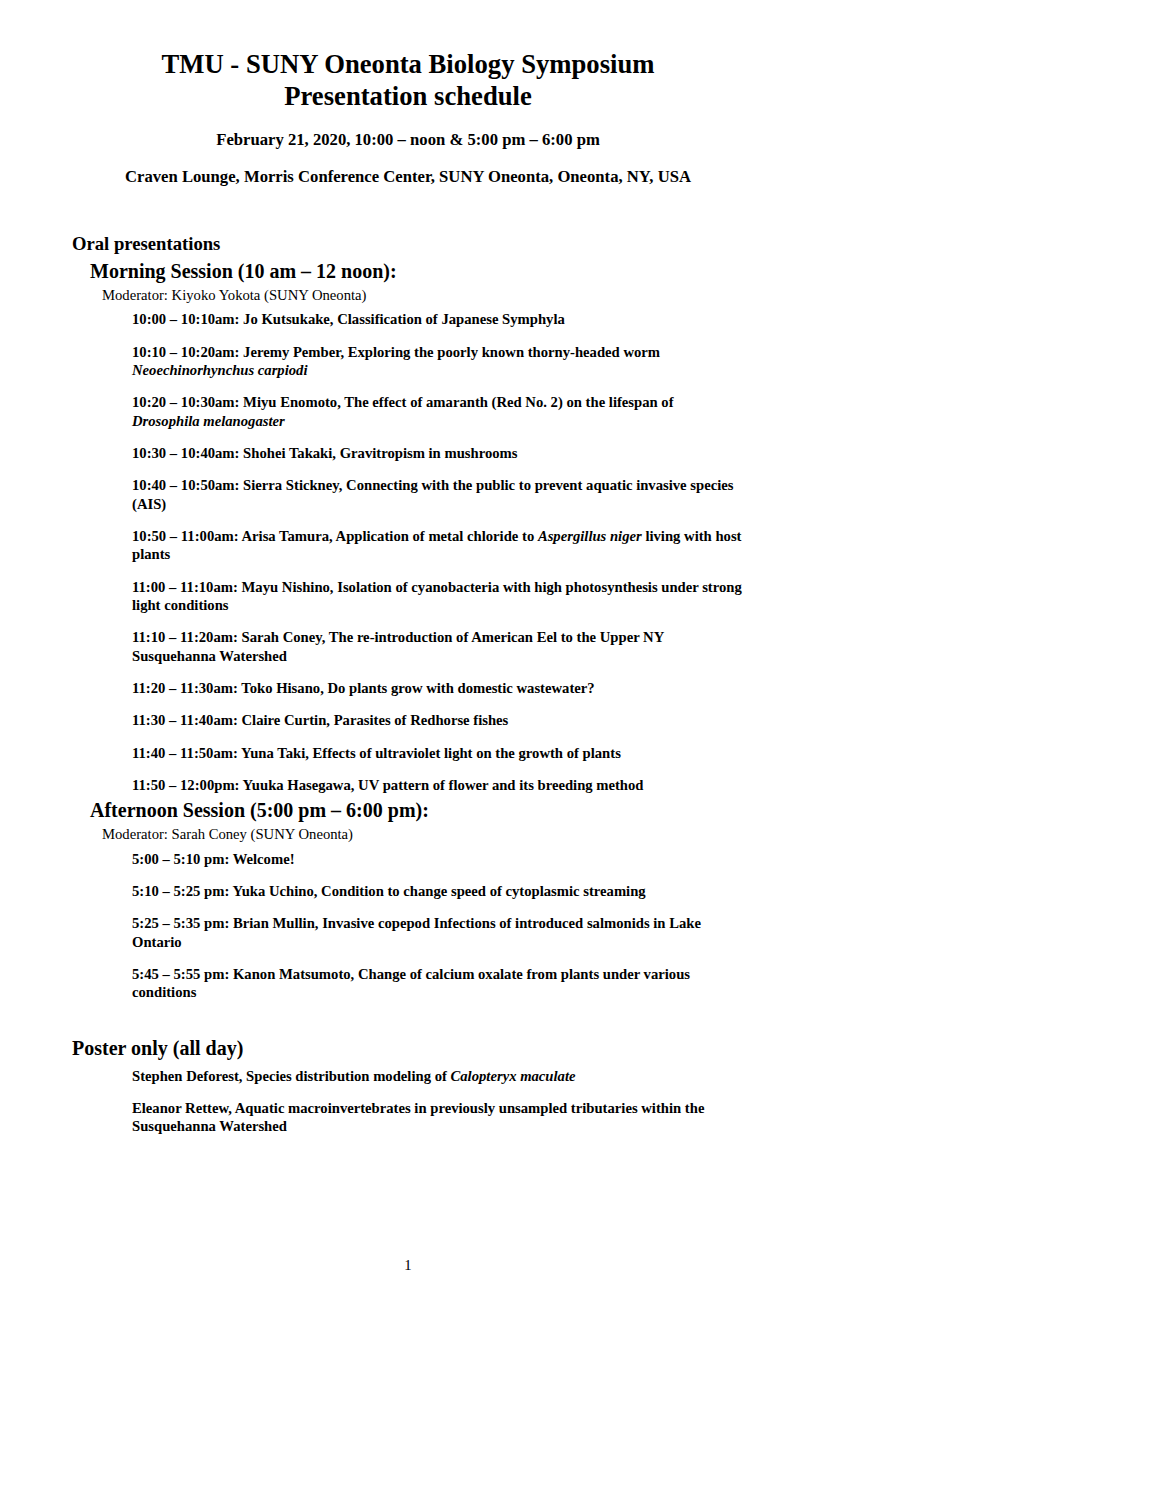TMU - SUNY Oneonta Biology SymposiumPresentation schedule
February 21, 2020, 10:00 – noon & 5:00 pm – 6:00 pm
Craven Lounge, Morris Conference Center, SUNY Oneonta, Oneonta, NY, USA
Oral presentations
Morning Session (10 am – 12 noon):
Moderator: Kiyoko Yokota (SUNY Oneonta)
10:00 – 10:10am: Jo Kutsukake, Classification of Japanese Symphyla
10:10 – 10:20am: Jeremy Pember, Exploring the poorly known thorny-headed worm Neoechinorhynchus carpiodi
10:20 – 10:30am: Miyu Enomoto, The effect of amaranth (Red No. 2) on the lifespan of Drosophila melanogaster
10:30 – 10:40am: Shohei Takaki, Gravitropism in mushrooms
10:40 – 10:50am: Sierra Stickney, Connecting with the public to prevent aquatic invasive species (AIS)
10:50 – 11:00am: Arisa Tamura, Application of metal chloride to Aspergillus niger living with host plants
11:00 – 11:10am: Mayu Nishino, Isolation of cyanobacteria with high photosynthesis under strong light conditions
11:10 – 11:20am: Sarah Coney, The re-introduction of American Eel to the Upper NY Susquehanna Watershed
11:20 – 11:30am: Toko Hisano, Do plants grow with domestic wastewater?
11:30 – 11:40am: Claire Curtin, Parasites of Redhorse fishes
11:40 – 11:50am: Yuna Taki, Effects of ultraviolet light on the growth of plants
11:50 – 12:00pm: Yuuka Hasegawa, UV pattern of flower and its breeding method
Afternoon Session (5:00 pm – 6:00 pm):
Moderator: Sarah Coney (SUNY Oneonta)
5:00 – 5:10 pm: Welcome!
5:10 – 5:25 pm: Yuka Uchino, Condition to change speed of cytoplasmic streaming
5:25 – 5:35 pm: Brian Mullin, Invasive copepod Infections of introduced salmonids in Lake Ontario
5:45 – 5:55 pm: Kanon Matsumoto, Change of calcium oxalate from plants under various conditions
Poster only (all day)
Stephen Deforest, Species distribution modeling of Calopteryx maculate
Eleanor Rettew, Aquatic macroinvertebrates in previously unsampled tributaries within the Susquehanna Watershed
1